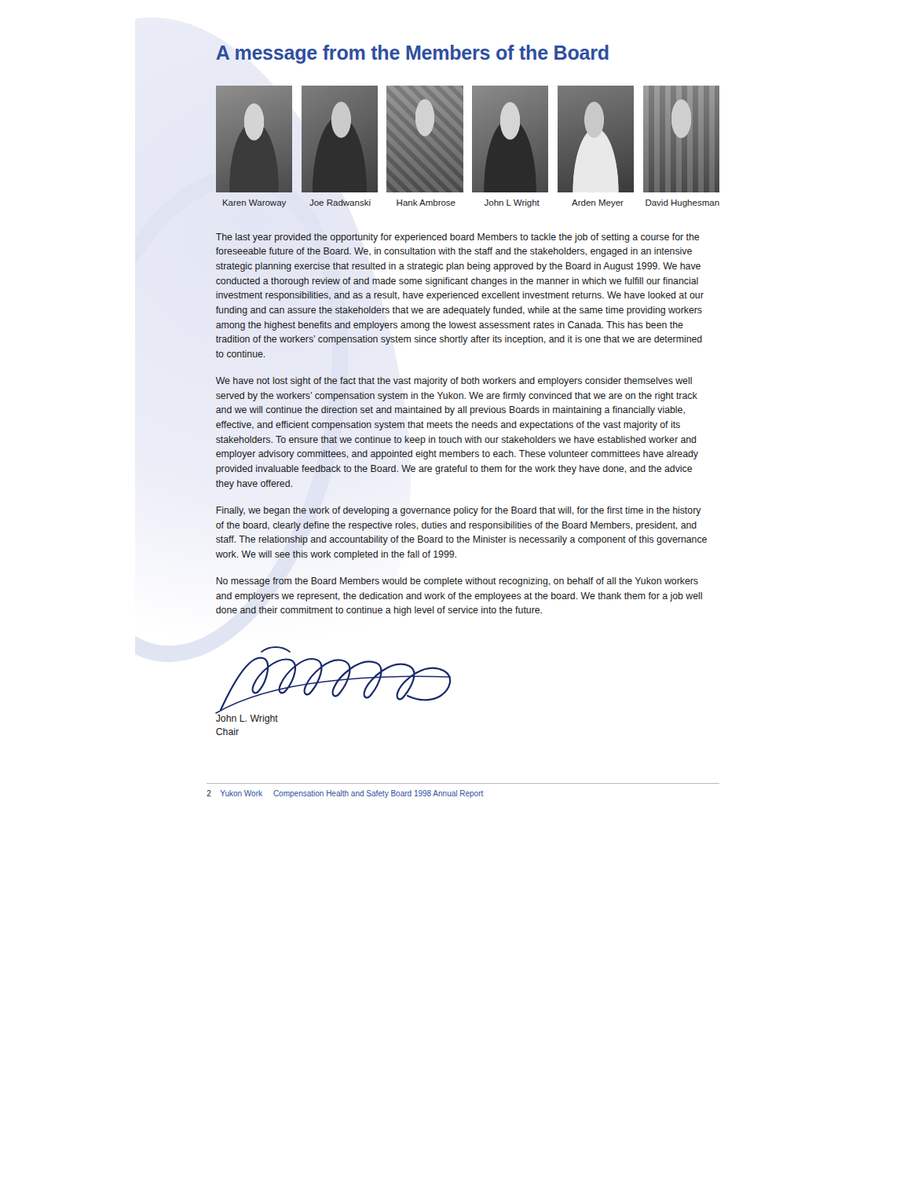A message from the Members of the Board
Karen Waroway Joe Radwanski Hank Ambrose John L Wright Arden Meyer David Hughesman
The last year provided the opportunity for experienced board Members to tackle the job of setting a course for the foreseeable future of the Board. We, in consultation with the staff and the stakeholders, engaged in an intensive strategic planning exercise that resulted in a strategic plan being approved by the Board in August 1999. We have conducted a thorough review of and made some significant changes in the manner in which we fulfill our financial investment responsibilities, and as a result, have experienced excellent investment returns. We have looked at our funding and can assure the stakeholders that we are adequately funded, while at the same time providing workers among the highest benefits and employers among the lowest assessment rates in Canada. This has been the tradition of the workers’ compensation system since shortly after its inception, and it is one that we are determined to continue.
We have not lost sight of the fact that the vast majority of both workers and employers consider themselves well served by the workers’ compensation system in the Yukon. We are firmly convinced that we are on the right track and we will continue the direction set and maintained by all previous Boards in maintaining a financially viable, effective, and efficient compensation system that meets the needs and expectations of the vast majority of its stakeholders. To ensure that we continue to keep in touch with our stakeholders we have established worker and employer advisory committees, and appointed eight members to each. These volunteer committees have already provided invaluable feedback to the Board. We are grateful to them for the work they have done, and the advice they have offered.
Finally, we began the work of developing a governance policy for the Board that will, for the first time in the history of the board, clearly define the respective roles, duties and responsibilities of the Board Members, president, and staff. The relationship and accountability of the Board to the Minister is necessarily a component of this governance work. We will see this work completed in the fall of 1999.
No message from the Board Members would be complete without recognizing, on behalf of all the Yukon workers and employers we represent, the dedication and work of the employees at the board. We thank them for a job well done and their commitment to continue a high level of service into the future.
John L. Wright
Chair
2 Yukon Work Compensation Health and Safety Board 1998 Annual Report